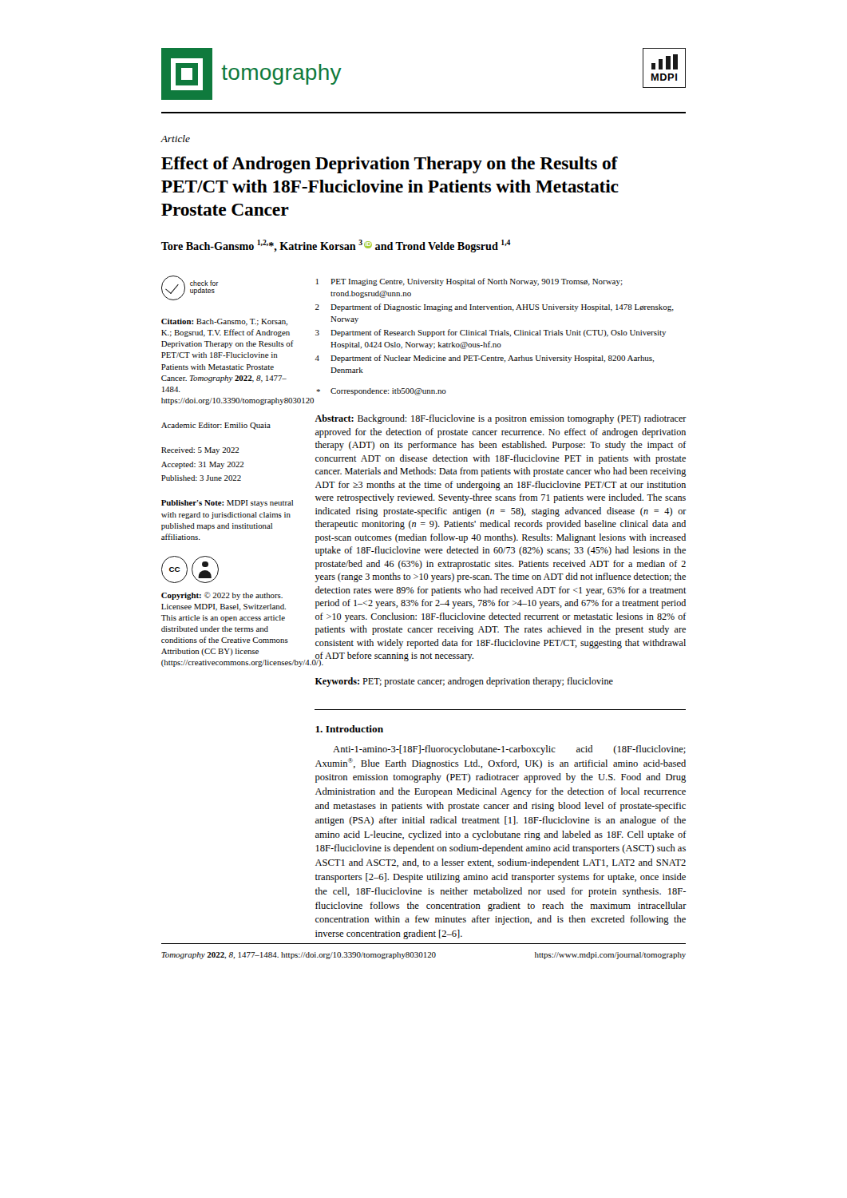tomography
MDPI
Article
Effect of Androgen Deprivation Therapy on the Results of PET/CT with 18F-Fluciclovine in Patients with Metastatic Prostate Cancer
Tore Bach-Gansmo 1,2,*, Katrine Korsan 3 and Trond Velde Bogsrud 1,4
check for
updates
Citation: Bach-Gansmo, T.; Korsan, K.; Bogsrud, T.V. Effect of Androgen Deprivation Therapy on the Results of PET/CT with 18F-Fluciclovine in Patients with Metastatic Prostate Cancer. Tomography 2022, 8, 1477–1484. https://doi.org/10.3390/tomography8030120
Academic Editor: Emilio Quaia
Received: 5 May 2022
Accepted: 31 May 2022
Published: 3 June 2022
Publisher's Note: MDPI stays neutral with regard to jurisdictional claims in published maps and institutional affiliations.
CC
Copyright: © 2022 by the authors. Licensee MDPI, Basel, Switzerland. This article is an open access article distributed under the terms and conditions of the Creative Commons Attribution (CC BY) license (https://creativecommons.org/licenses/by/4.0/).
PET Imaging Centre, University Hospital of North Norway, 9019 Tromsø, Norway; trond.bogsrud@unn.no
Department of Diagnostic Imaging and Intervention, AHUS University Hospital, 1478 Lørenskog, Norway
Department of Research Support for Clinical Trials, Clinical Trials Unit (CTU), Oslo University Hospital, 0424 Oslo, Norway; katrko@ous-hf.no
Department of Nuclear Medicine and PET-Centre, Aarhus University Hospital, 8200 Aarhus, Denmark
Correspondence: itb500@unn.no
Abstract: Background: 18F-fluciclovine is a positron emission tomography (PET) radiotracer approved for the detection of prostate cancer recurrence. No effect of androgen deprivation therapy (ADT) on its performance has been established. Purpose: To study the impact of concurrent ADT on disease detection with 18F-fluciclovine PET in patients with prostate cancer. Materials and Methods: Data from patients with prostate cancer who had been receiving ADT for ≥3 months at the time of undergoing an 18F-fluciclovine PET/CT at our institution were retrospectively reviewed. Seventy-three scans from 71 patients were included. The scans indicated rising prostate-specific antigen (n = 58), staging advanced disease (n = 4) or therapeutic monitoring (n = 9). Patients' medical records provided baseline clinical data and post-scan outcomes (median follow-up 40 months). Results: Malignant lesions with increased uptake of 18F-fluciclovine were detected in 60/73 (82%) scans; 33 (45%) had lesions in the prostate/bed and 46 (63%) in extraprostatic sites. Patients received ADT for a median of 2 years (range 3 months to >10 years) pre-scan. The time on ADT did not influence detection; the detection rates were 89% for patients who had received ADT for <1 year, 63% for a treatment period of 1–<2 years, 83% for 2–4 years, 78% for >4–10 years, and 67% for a treatment period of >10 years. Conclusion: 18F-fluciclovine detected recurrent or metastatic lesions in 82% of patients with prostate cancer receiving ADT. The rates achieved in the present study are consistent with widely reported data for 18F-fluciclovine PET/CT, suggesting that withdrawal of ADT before scanning is not necessary.
Keywords: PET; prostate cancer; androgen deprivation therapy; fluciclovine
1. Introduction
Anti-1-amino-3-[18F]-fluorocyclobutane-1-carboxcylic acid (18F-fluciclovine; Axumin®, Blue Earth Diagnostics Ltd., Oxford, UK) is an artificial amino acid-based positron emission tomography (PET) radiotracer approved by the U.S. Food and Drug Administration and the European Medicinal Agency for the detection of local recurrence and metastases in patients with prostate cancer and rising blood level of prostate-specific antigen (PSA) after initial radical treatment [1]. 18F-fluciclovine is an analogue of the amino acid L-leucine, cyclized into a cyclobutane ring and labeled as 18F. Cell uptake of 18F-fluciclovine is dependent on sodium-dependent amino acid transporters (ASCT) such as ASCT1 and ASCT2, and, to a lesser extent, sodium-independent LAT1, LAT2 and SNAT2 transporters [2–6]. Despite utilizing amino acid transporter systems for uptake, once inside the cell, 18F-fluciclovine is neither metabolized nor used for protein synthesis. 18F-fluciclovine follows the concentration gradient to reach the maximum intracellular concentration within a few minutes after injection, and is then excreted following the inverse concentration gradient [2–6].
Tomography 2022, 8, 1477–1484. https://doi.org/10.3390/tomography8030120
https://www.mdpi.com/journal/tomography